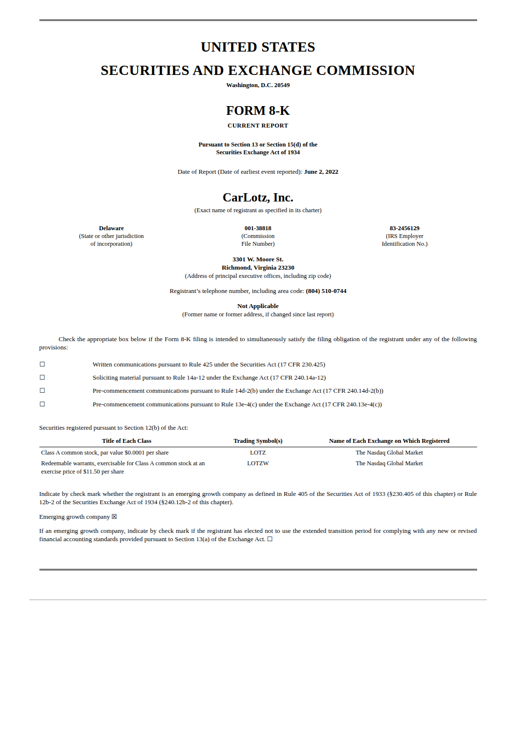UNITED STATES
SECURITIES AND EXCHANGE COMMISSION
Washington, D.C. 20549
FORM 8-K
CURRENT REPORT
Pursuant to Section 13 or Section 15(d) of the
Securities Exchange Act of 1934
Date of Report (Date of earliest event reported): June 2, 2022
CarLotz, Inc.
(Exact name of registrant as specified in its charter)
| Delaware | 001-38818 | 83-2456129 |
| (State or other jurisdiction of incorporation) | (Commission File Number) | (IRS Employer Identification No.) |
3301 W. Moore St.
Richmond, Virginia 23230
(Address of principal executive offices, including zip code)
Registrant’s telephone number, including area code: (804) 510-0744
Not Applicable
(Former name or former address, if changed since last report)
Check the appropriate box below if the Form 8-K filing is intended to simultaneously satisfy the filing obligation of the registrant under any of the following provisions:
| ☐ | | Written communications pursuant to Rule 425 under the Securities Act (17 CFR 230.425) |
| ☐ | | Soliciting material pursuant to Rule 14a-12 under the Exchange Act (17 CFR 240.14a-12) |
| ☐ | | Pre-commencement communications pursuant to Rule 14d-2(b) under the Exchange Act (17 CFR 240.14d-2(b)) |
| ☐ | | Pre-commencement communications pursuant to Rule 13e-4(c) under the Exchange Act (17 CFR 240.13e-4(c)) |
Securities registered pursuant to Section 12(b) of the Act:
| Title of Each Class | Trading Symbol(s) | Name of Each Exchange on Which Registered |
| --- | --- | --- |
| Class A common stock, par value $0.0001 per share | LOTZ | The Nasdaq Global Market |
| Redeemable warrants, exercisable for Class A common stock at an exercise price of $11.50 per share | LOTZW | The Nasdaq Global Market |
Indicate by check mark whether the registrant is an emerging growth company as defined in Rule 405 of the Securities Act of 1933 (§230.405 of this chapter) or Rule 12b-2 of the Securities Exchange Act of 1934 (§240.12b-2 of this chapter).
Emerging growth company ☒
If an emerging growth company, indicate by check mark if the registrant has elected not to use the extended transition period for complying with any new or revised financial accounting standards provided pursuant to Section 13(a) of the Exchange Act. ☐